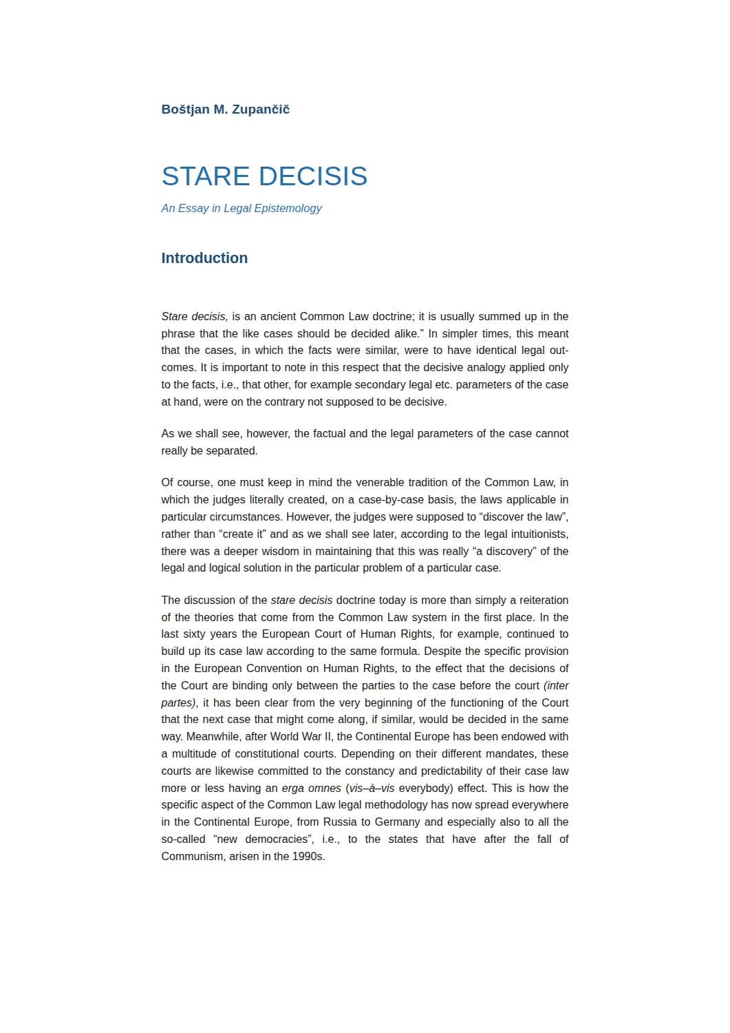Boštjan M. Zupančič
STARE DECISIS
An Essay in Legal Epistemology
Introduction
Stare decisis, is an ancient Common Law doctrine; it is usually summed up in the phrase that the like cases should be decided alike.” In simpler times, this meant that the cases, in which the facts were similar, were to have identical legal outcomes. It is important to note in this respect that the decisive analogy applied only to the facts, i.e., that other, for example secondary legal etc. parameters of the case at hand, were on the contrary not supposed to be decisive.
As we shall see, however, the factual and the legal parameters of the case cannot really be separated.
Of course, one must keep in mind the venerable tradition of the Common Law, in which the judges literally created, on a case-by-case basis, the laws applicable in particular circumstances. However, the judges were supposed to “discover the law”, rather than “create it” and as we shall see later, according to the legal intuitionists, there was a deeper wisdom in maintaining that this was really “a discovery” of the legal and logical solution in the particular problem of a particular case.
The discussion of the stare decisis doctrine today is more than simply a reiteration of the theories that come from the Common Law system in the first place. In the last sixty years the European Court of Human Rights, for example, continued to build up its case law according to the same formula. Despite the specific provision in the European Convention on Human Rights, to the effect that the decisions of the Court are binding only between the parties to the case before the court (inter partes), it has been clear from the very beginning of the functioning of the Court that the next case that might come along, if similar, would be decided in the same way. Meanwhile, after World War II, the Continental Europe has been endowed with a multitude of constitutional courts. Depending on their different mandates, these courts are likewise committed to the constancy and predictability of their case law more or less having an erga omnes (vis–à–vis everybody) effect. This is how the specific aspect of the Common Law legal methodology has now spread everywhere in the Continental Europe, from Russia to Germany and especially also to all the so-called “new democracies”, i.e., to the states that have after the fall of Communism, arisen in the 1990s.